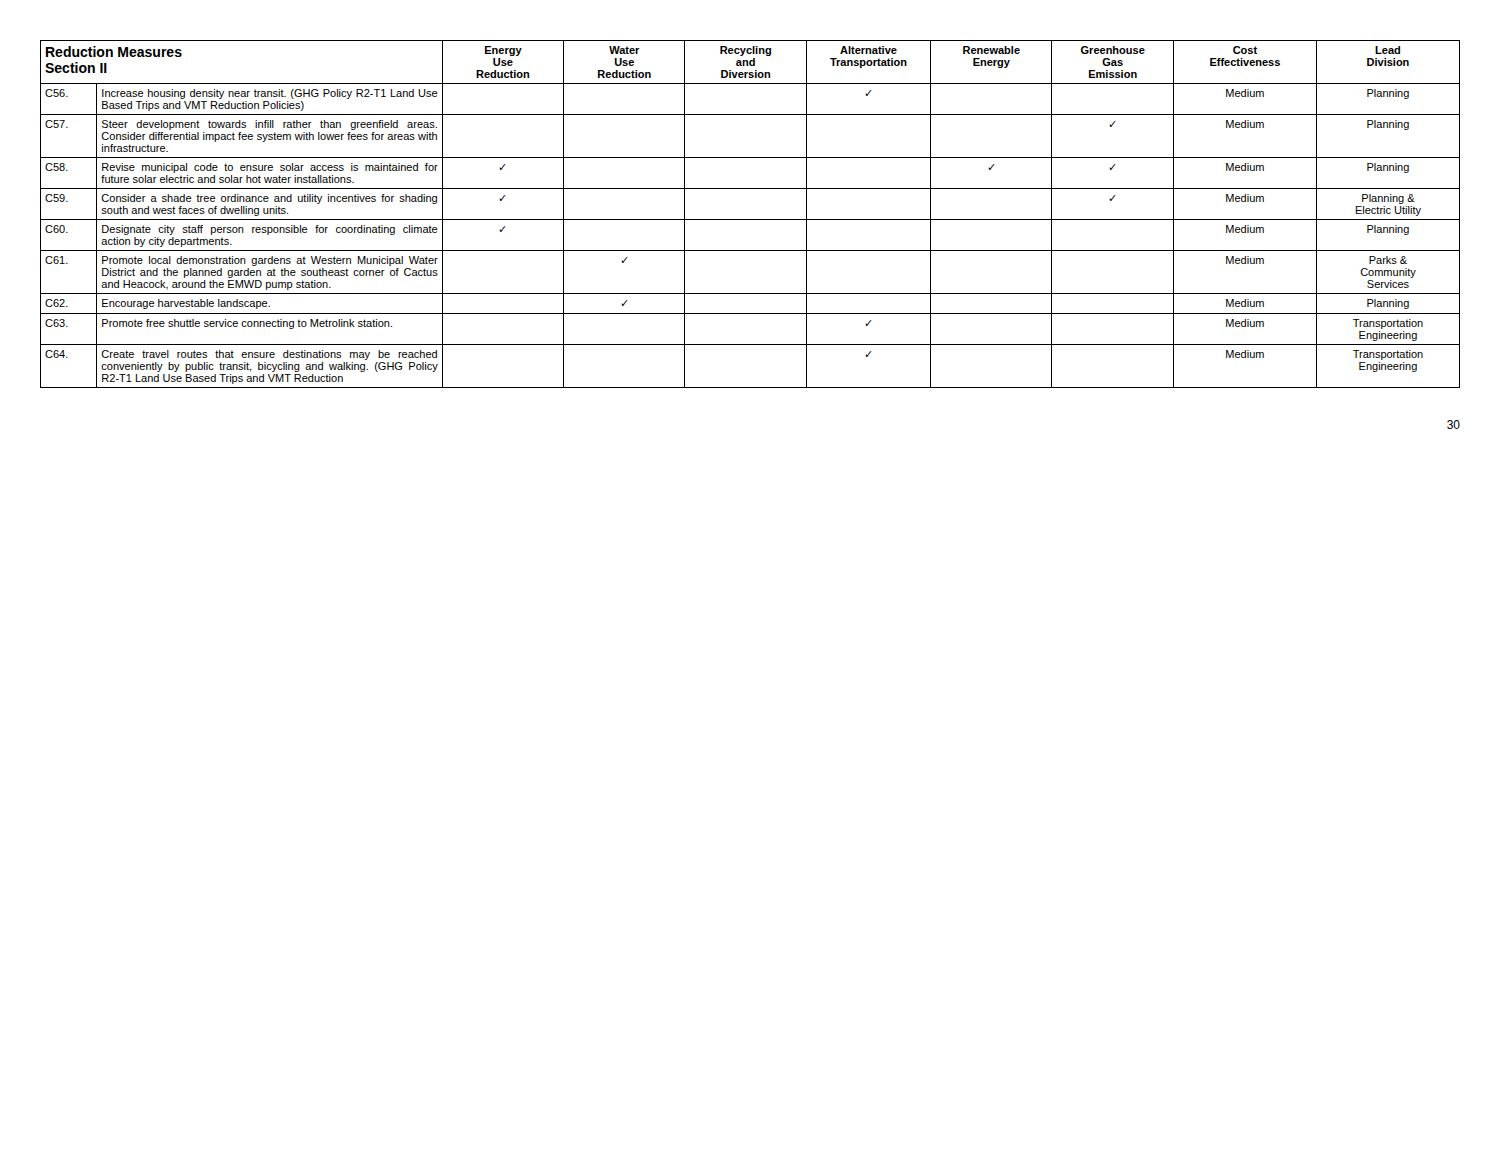| Reduction Measures Section II | Energy Use Reduction | Water Use Reduction | Recycling and Diversion | Alternative Transportation | Renewable Energy | Greenhouse Gas Emission | Cost Effectiveness | Lead Division |
| --- | --- | --- | --- | --- | --- | --- | --- | --- |
| C56. | Increase housing density near transit. (GHG Policy R2-T1 Land Use Based Trips and VMT Reduction Policies) | | | | ✓ | | | Medium | Planning |
| C57. | Steer development towards infill rather than greenfield areas. Consider differential impact fee system with lower fees for areas with infrastructure. | | | | | | ✓ | Medium | Planning |
| C58. | Revise municipal code to ensure solar access is maintained for future solar electric and solar hot water installations. | ✓ | | | | ✓ | ✓ | Medium | Planning |
| C59. | Consider a shade tree ordinance and utility incentives for shading south and west faces of dwelling units. | ✓ | | | | | ✓ | Medium | Planning & Electric Utility |
| C60. | Designate city staff person responsible for coordinating climate action by city departments. | ✓ | | | | | | Medium | Planning |
| C61. | Promote local demonstration gardens at Western Municipal Water District and the planned garden at the southeast corner of Cactus and Heacock, around the EMWD pump station. | | ✓ | | | | | Medium | Parks & Community Services |
| C62. | Encourage harvestable landscape. | | ✓ | | | | | Medium | Planning |
| C63. | Promote free shuttle service connecting to Metrolink station. | | | | ✓ | | | Medium | Transportation Engineering |
| C64. | Create travel routes that ensure destinations may be reached conveniently by public transit, bicycling and walking. (GHG Policy R2-T1 Land Use Based Trips and VMT Reduction | | | | ✓ | | | Medium | Transportation Engineering |
30